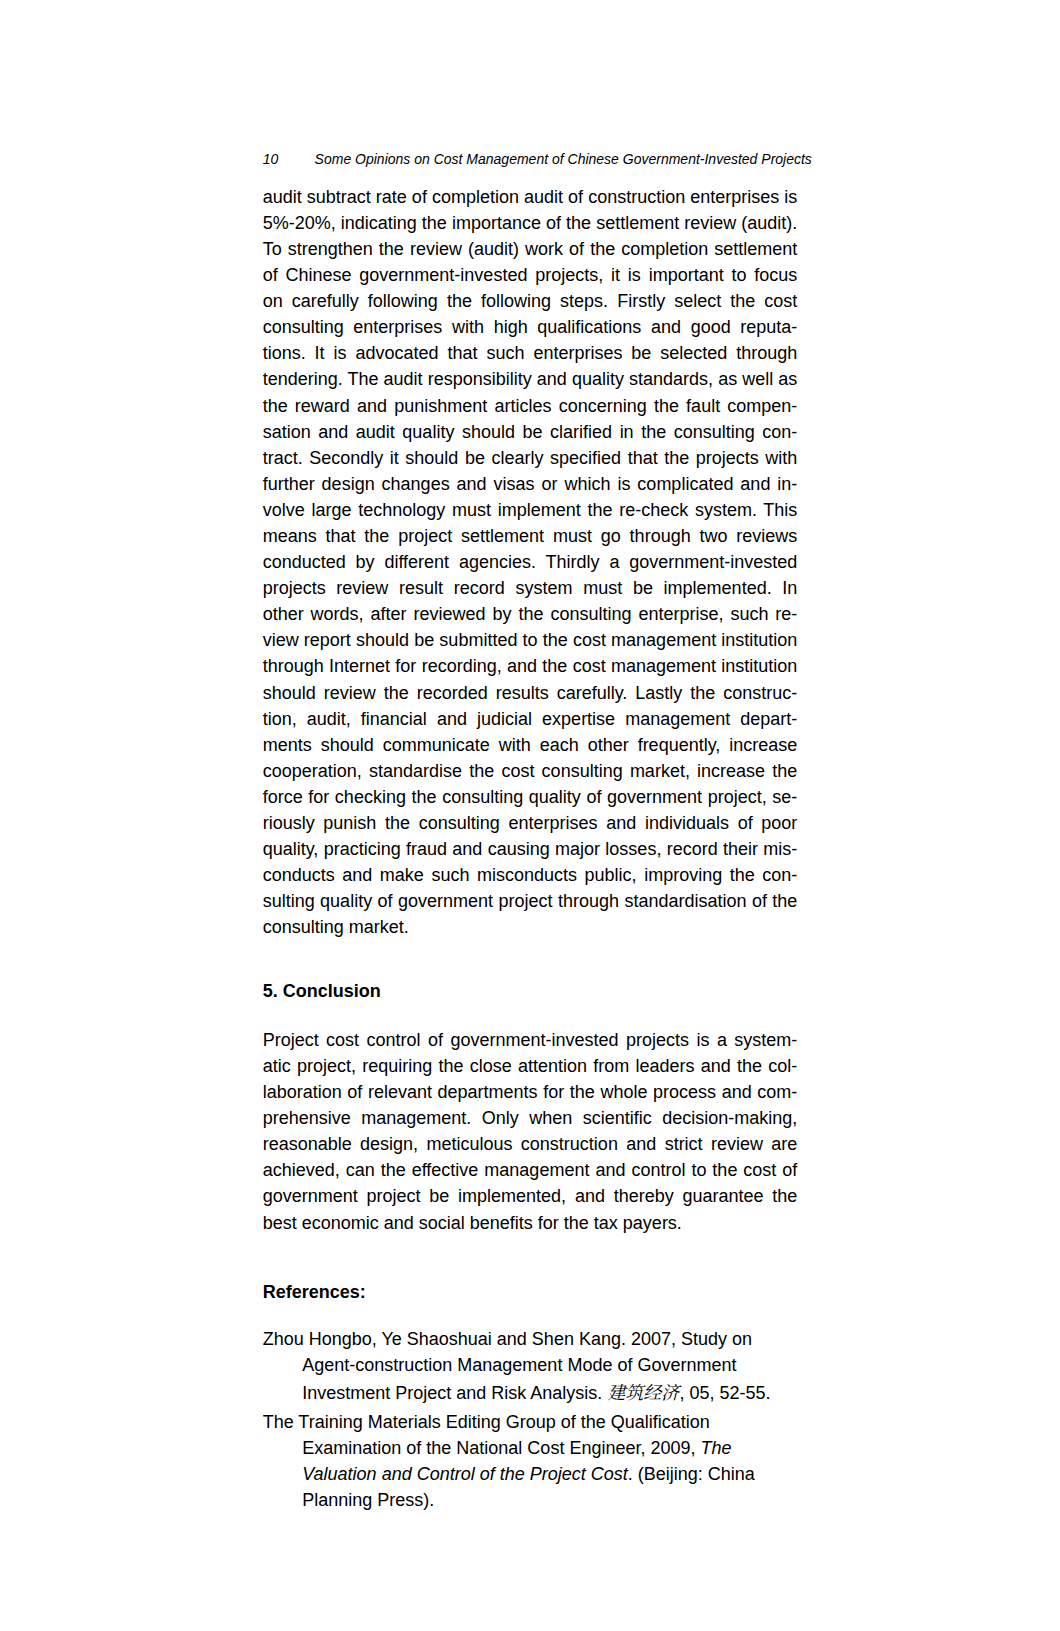10 Some Opinions on Cost Management of Chinese Government-Invested Projects
audit subtract rate of completion audit of construction enterprises is 5%-20%, indicating the importance of the settlement review (audit). To strengthen the review (audit) work of the completion settlement of Chinese government-invested projects, it is important to focus on carefully following the following steps. Firstly select the cost consulting enterprises with high qualifications and good reputations. It is advocated that such enterprises be selected through tendering. The audit responsibility and quality standards, as well as the reward and punishment articles concerning the fault compensation and audit quality should be clarified in the consulting contract. Secondly it should be clearly specified that the projects with further design changes and visas or which is complicated and involve large technology must implement the re-check system. This means that the project settlement must go through two reviews conducted by different agencies. Thirdly a government-invested projects review result record system must be implemented. In other words, after reviewed by the consulting enterprise, such review report should be submitted to the cost management institution through Internet for recording, and the cost management institution should review the recorded results carefully. Lastly the construction, audit, financial and judicial expertise management departments should communicate with each other frequently, increase cooperation, standardise the cost consulting market, increase the force for checking the consulting quality of government project, seriously punish the consulting enterprises and individuals of poor quality, practicing fraud and causing major losses, record their misconducts and make such misconducts public, improving the consulting quality of government project through standardisation of the consulting market.
5. Conclusion
Project cost control of government-invested projects is a systematic project, requiring the close attention from leaders and the collaboration of relevant departments for the whole process and comprehensive management. Only when scientific decision-making, reasonable design, meticulous construction and strict review are achieved, can the effective management and control to the cost of government project be implemented, and thereby guarantee the best economic and social benefits for the tax payers.
References:
Zhou Hongbo, Ye Shaoshuai and Shen Kang. 2007, Study on Agent-construction Management Mode of Government Investment Project and Risk Analysis. 建筑经济, 05, 52-55.
The Training Materials Editing Group of the Qualification Examination of the National Cost Engineer, 2009, The Valuation and Control of the Project Cost. (Beijing: China Planning Press).